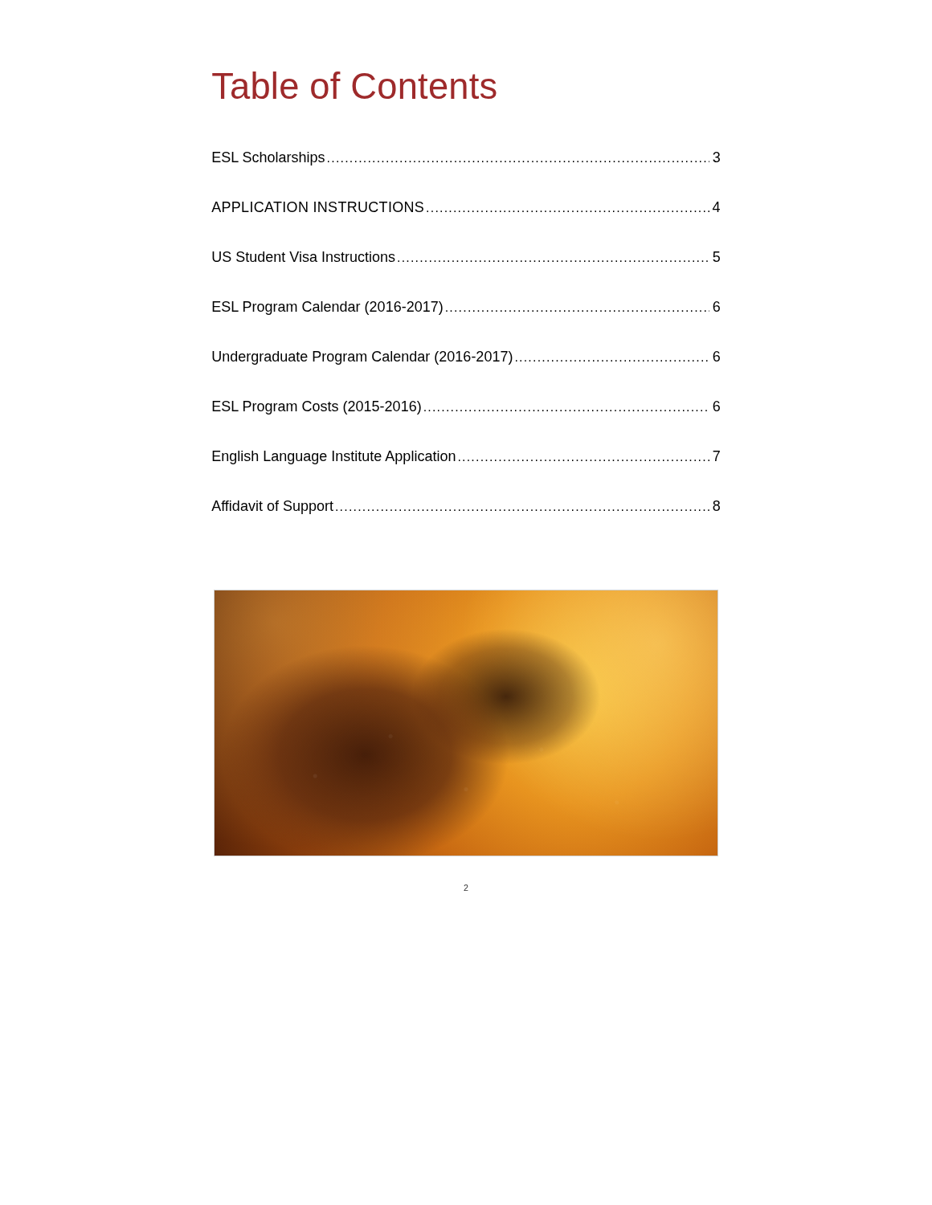Table of Contents
ESL Scholarships .................................................................................................................. 3
APPLICATION INSTRUCTIONS ................................................................................................. 4
US Student Visa Instructions ....................................................................................................... 5
ESL Program Calendar (2016-2017) ......................................................................................... 6
Undergraduate Program Calendar (2016-2017) ....................................................................... 6
ESL Program Costs (2015-2016) .............................................................................................. 6
English Language Institute Application ............................................................................. 7
Affidavit of Support .............................................................................................................. 8
2